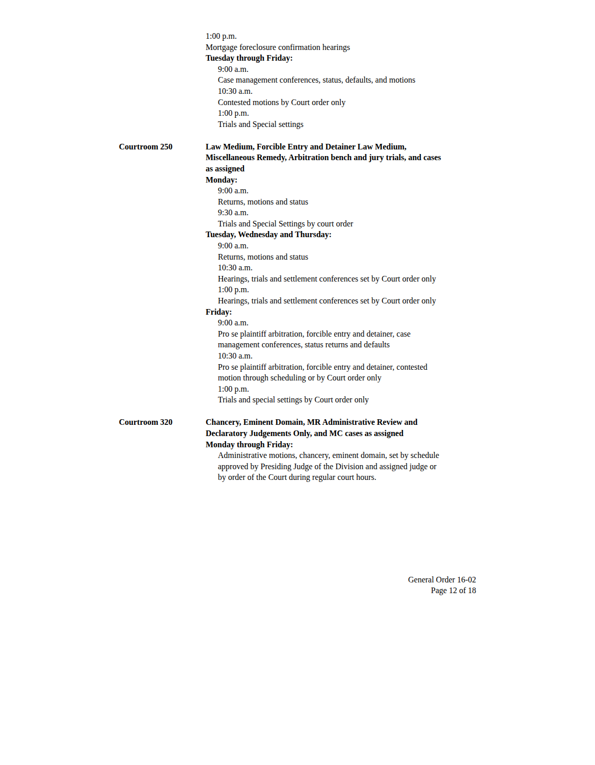1:00 p.m. Mortgage foreclosure confirmation hearings Tuesday through Friday: 9:00 a.m. Case management conferences, status, defaults, and motions 10:30 a.m. Contested motions by Court order only 1:00 p.m. Trials and Special settings
Courtroom 250
Law Medium, Forcible Entry and Detainer Law Medium, Miscellaneous Remedy, Arbitration bench and jury trials, and cases as assigned Monday: 9:00 a.m. Returns, motions and status 9:30 a.m. Trials and Special Settings by court order Tuesday, Wednesday and Thursday: 9:00 a.m. Returns, motions and status 10:30 a.m. Hearings, trials and settlement conferences set by Court order only 1:00 p.m. Hearings, trials and settlement conferences set by Court order only Friday: 9:00 a.m. Pro se plaintiff arbitration, forcible entry and detainer, case management conferences, status returns and defaults 10:30 a.m. Pro se plaintiff arbitration, forcible entry and detainer, contested motion through scheduling or by Court order only 1:00 p.m. Trials and special settings by Court order only
Courtroom 320
Chancery, Eminent Domain, MR Administrative Review and Declaratory Judgements Only, and MC cases as assigned Monday through Friday: Administrative motions, chancery, eminent domain, set by schedule approved by Presiding Judge of the Division and assigned judge or by order of the Court during regular court hours.
General Order 16-02
Page 12 of 18